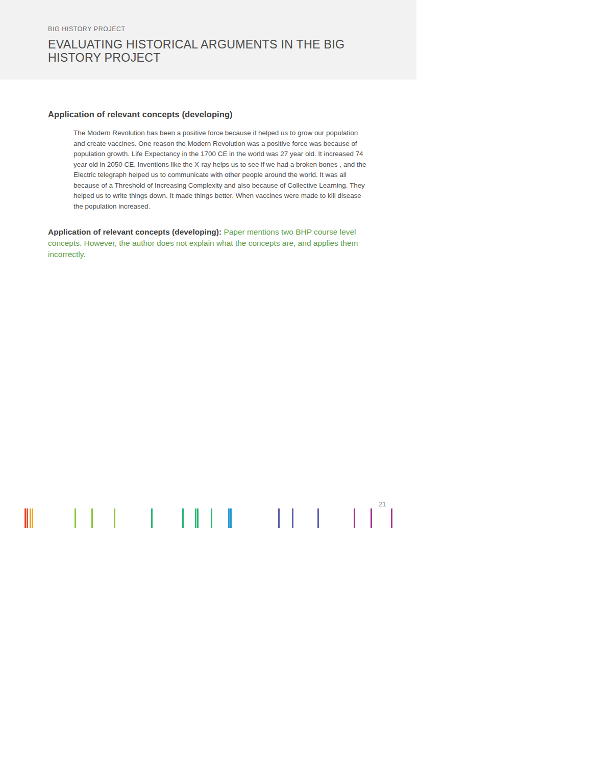Big History Project
Evaluating Historical Arguments in the Big History Project
Application of relevant concepts (developing)
The Modern Revolution has been a positive force because it helped us to grow our population and create vaccines. One reason the Modern Revolution was a positive force was because of population growth. Life Expectancy in the 1700 CE in the world was 27 year old. It increased 74 year old in 2050 CE. Inventions like the X-ray helps us to see if we had a broken bones , and the Electric telegraph helped us to communicate with other people around the world. It was all because of a Threshold of Increasing Complexity and also because of Collective Learning. They helped us to write things down. It made things better. When vaccines were made to kill disease the population increased.
Application of relevant concepts (developing): Paper mentions two BHP course level concepts. However, the author does not explain what the concepts are, and applies them incorrectly.
21